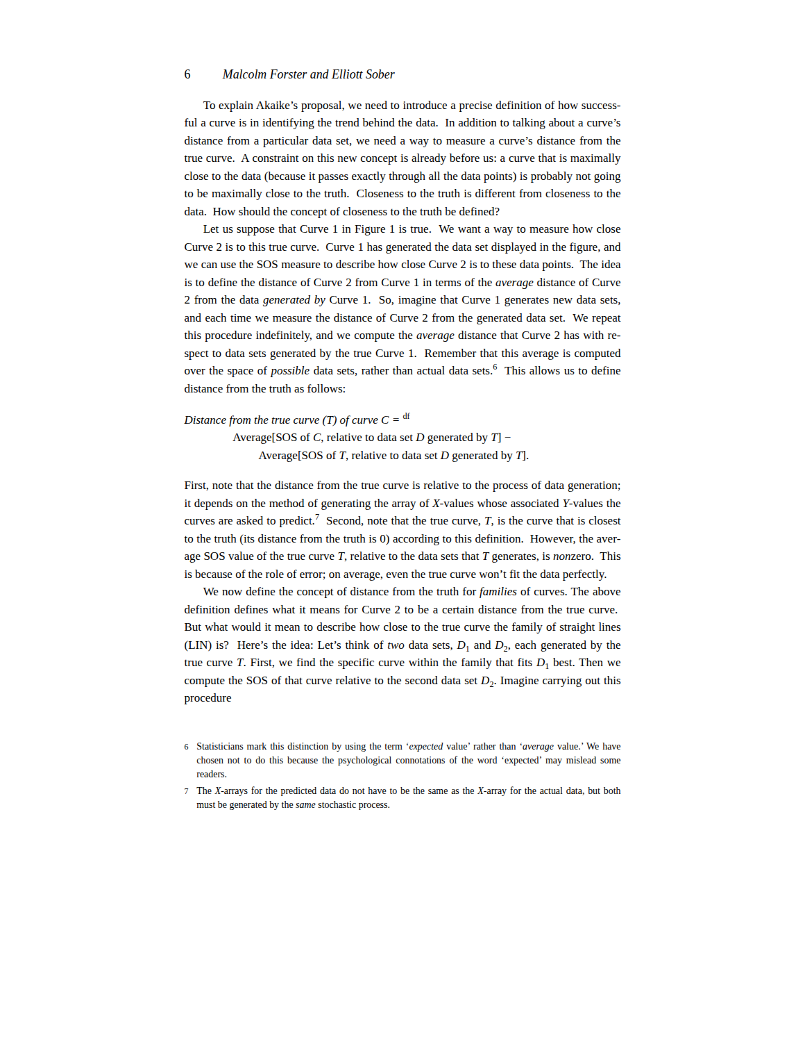6 Malcolm Forster and Elliott Sober
To explain Akaike’s proposal, we need to introduce a precise definition of how successful a curve is in identifying the trend behind the data. In addition to talking about a curve’s distance from a particular data set, we need a way to measure a curve’s distance from the true curve. A constraint on this new concept is already before us: a curve that is maximally close to the data (because it passes exactly through all the data points) is probably not going to be maximally close to the truth. Closeness to the truth is different from closeness to the data. How should the concept of closeness to the truth be defined?
Let us suppose that Curve 1 in Figure 1 is true. We want a way to measure how close Curve 2 is to this true curve. Curve 1 has generated the data set displayed in the figure, and we can use the SOS measure to describe how close Curve 2 is to these data points. The idea is to define the distance of Curve 2 from Curve 1 in terms of the average distance of Curve 2 from the data generated by Curve 1. So, imagine that Curve 1 generates new data sets, and each time we measure the distance of Curve 2 from the generated data set. We repeat this procedure indefinitely, and we compute the average distance that Curve 2 has with respect to data sets generated by the true Curve 1. Remember that this average is computed over the space of possible data sets, rather than actual data sets.6 This allows us to define distance from the truth as follows:
Distance from the true curve (T) of curve C = df
Average[SOS of C, relative to data set D generated by T] − Average[SOS of T, relative to data set D generated by T].
First, note that the distance from the true curve is relative to the process of data generation; it depends on the method of generating the array of X-values whose associated Y-values the curves are asked to predict.7 Second, note that the true curve, T, is the curve that is closest to the truth (its distance from the truth is 0) according to this definition. However, the average SOS value of the true curve T, relative to the data sets that T generates, is nonzero. This is because of the role of error; on average, even the true curve won’t fit the data perfectly.
We now define the concept of distance from the truth for families of curves. The above definition defines what it means for Curve 2 to be a certain distance from the true curve. But what would it mean to describe how close to the true curve the family of straight lines (LIN) is? Here’s the idea: Let’s think of two data sets, D1 and D2, each generated by the true curve T. First, we find the specific curve within the family that fits D1 best. Then we compute the SOS of that curve relative to the second data set D2. Imagine carrying out this procedure
6
Statisticians mark this distinction by using the term ‘expected value’ rather than ‘average value.’ We have chosen not to do this because the psychological connotations of the word ‘expected’ may mislead some readers.
7
The X-arrays for the predicted data do not have to be the same as the X-array for the actual data, but both must be generated by the same stochastic process.